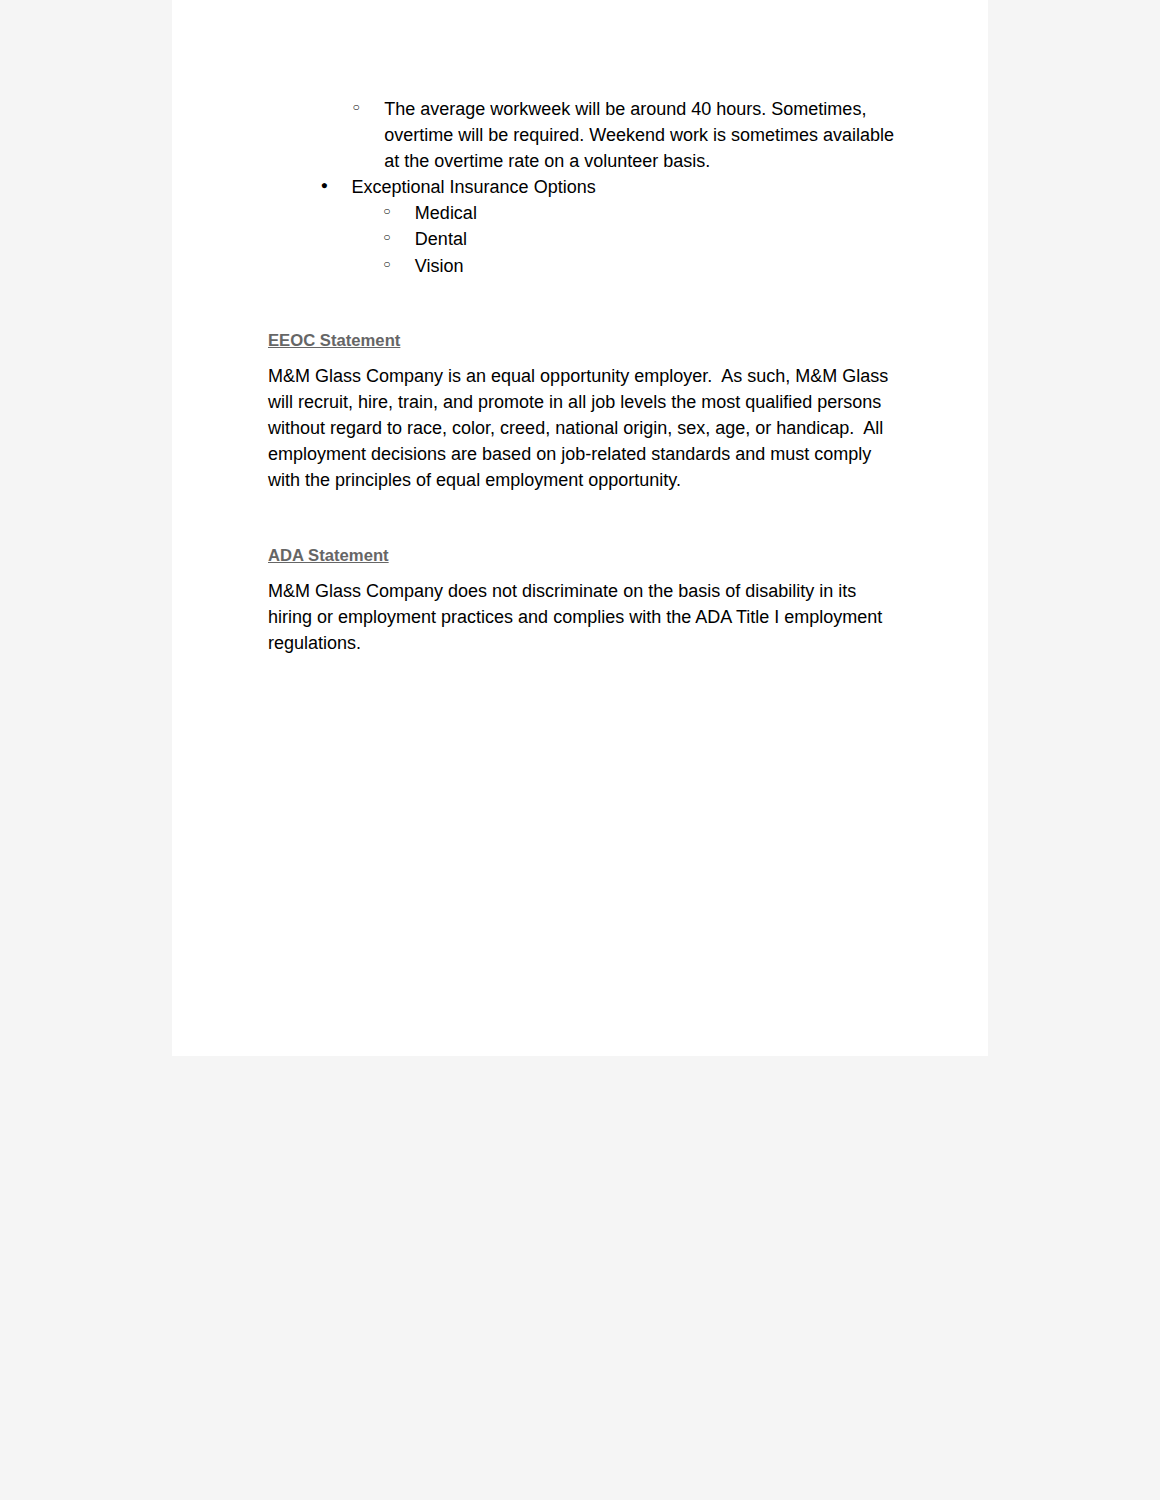The average workweek will be around 40 hours. Sometimes, overtime will be required. Weekend work is sometimes available at the overtime rate on a volunteer basis.
Exceptional Insurance Options
Medical
Dental
Vision
EEOC Statement
M&M Glass Company is an equal opportunity employer. As such, M&M Glass will recruit, hire, train, and promote in all job levels the most qualified persons without regard to race, color, creed, national origin, sex, age, or handicap. All employment decisions are based on job-related standards and must comply with the principles of equal employment opportunity.
ADA Statement
M&M Glass Company does not discriminate on the basis of disability in its hiring or employment practices and complies with the ADA Title I employment regulations.